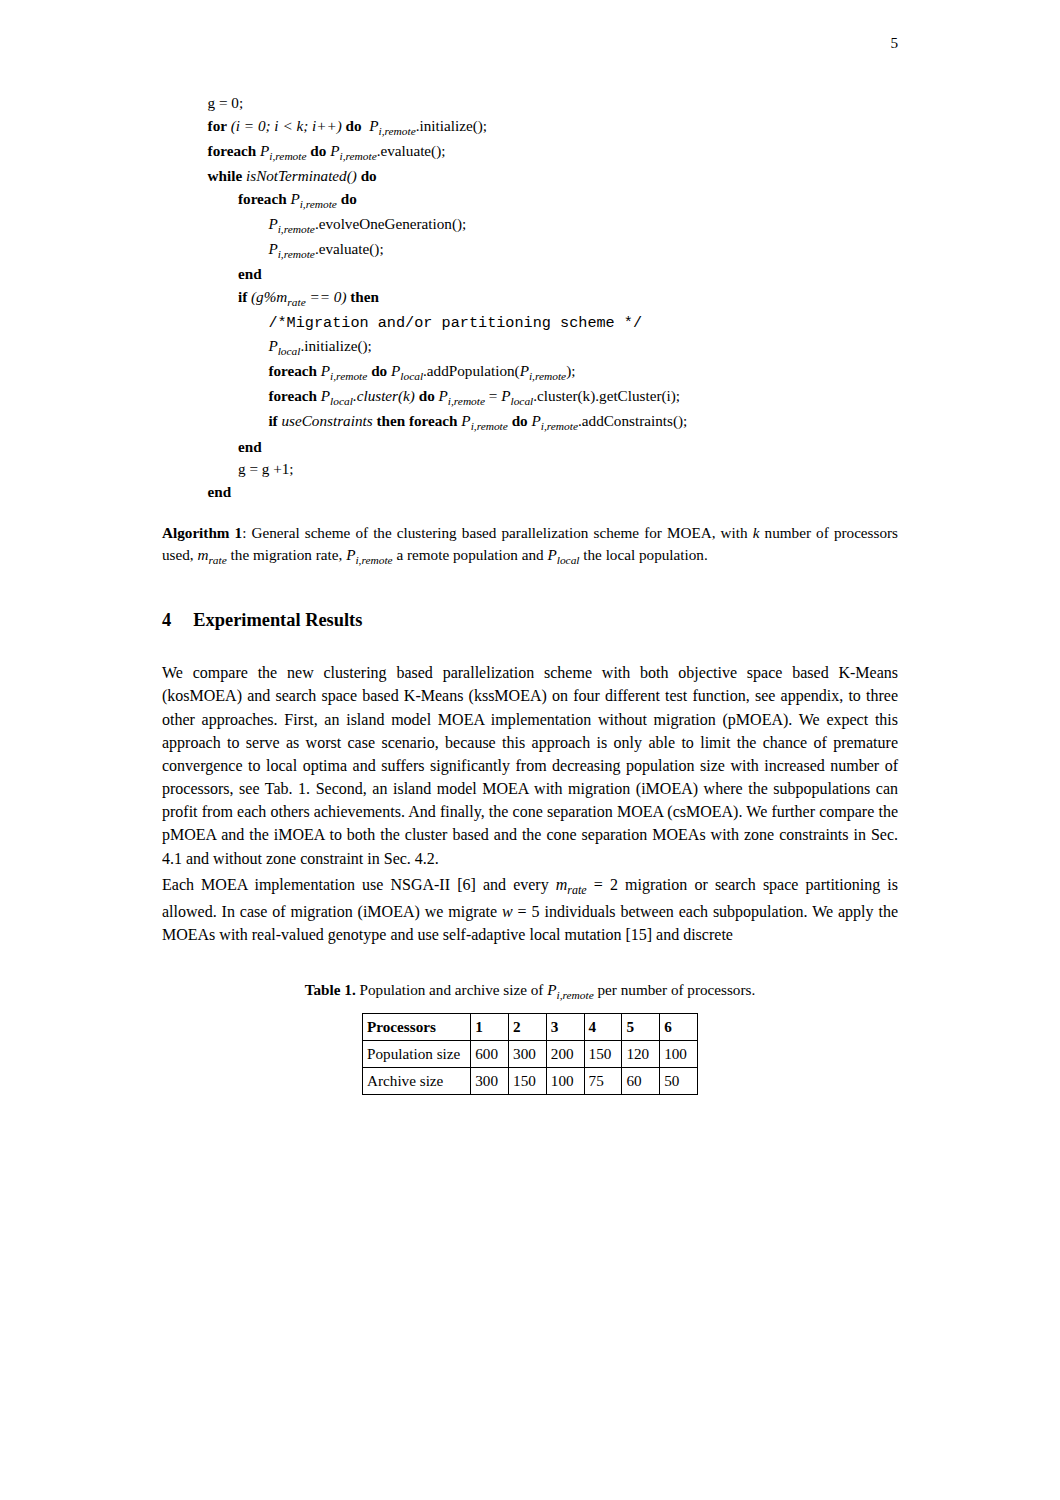5
g = 0;
for (i = 0; i < k; i++) do Pi,remote.initialize();
foreach Pi,remote do Pi,remote.evaluate();
while isNotTerminated() do
foreach Pi,remote do
Pi,remote.evolveOneGeneration();
Pi,remote.evaluate();
end
if (g%mrate == 0) then
/*Migration and/or partitioning scheme */
Plocal.initialize();
foreach Pi,remote do Plocal.addPopulation(Pi,remote);
foreach Plocal.cluster(k) do Pi,remote = Plocal.cluster(k).getCluster(i);
if useConstraints then foreach Pi,remote do Pi,remote.addConstraints();
end
g = g +1;
end
Algorithm 1: General scheme of the clustering based parallelization scheme for MOEA, with k number of processors used, mrate the migration rate, Pi,remote a remote population and Plocal the local population.
4 Experimental Results
We compare the new clustering based parallelization scheme with both objective space based K-Means (kosMOEA) and search space based K-Means (kssMOEA) on four different test function, see appendix, to three other approaches. First, an island model MOEA implementation without migration (pMOEA). We expect this approach to serve as worst case scenario, because this approach is only able to limit the chance of premature convergence to local optima and suffers significantly from decreasing population size with increased number of processors, see Tab. 1. Second, an island model MOEA with migration (iMOEA) where the subpopulations can profit from each others achievements. And finally, the cone separation MOEA (csMOEA). We further compare the pMOEA and the iMOEA to both the cluster based and the cone separation MOEAs with zone constraints in Sec. 4.1 and without zone constraint in Sec. 4.2.
Each MOEA implementation use NSGA-II [6] and every mrate = 2 migration or search space partitioning is allowed. In case of migration (iMOEA) we migrate w = 5 individuals between each subpopulation. We apply the MOEAs with real-valued genotype and use self-adaptive local mutation [15] and discrete
Table 1. Population and archive size of Pi,remote per number of processors.
| Processors | 1 | 2 | 3 | 4 | 5 | 6 |
| --- | --- | --- | --- | --- | --- | --- |
| Population size | 600 | 300 | 200 | 150 | 120 | 100 |
| Archive size | 300 | 150 | 100 | 75 | 60 | 50 |